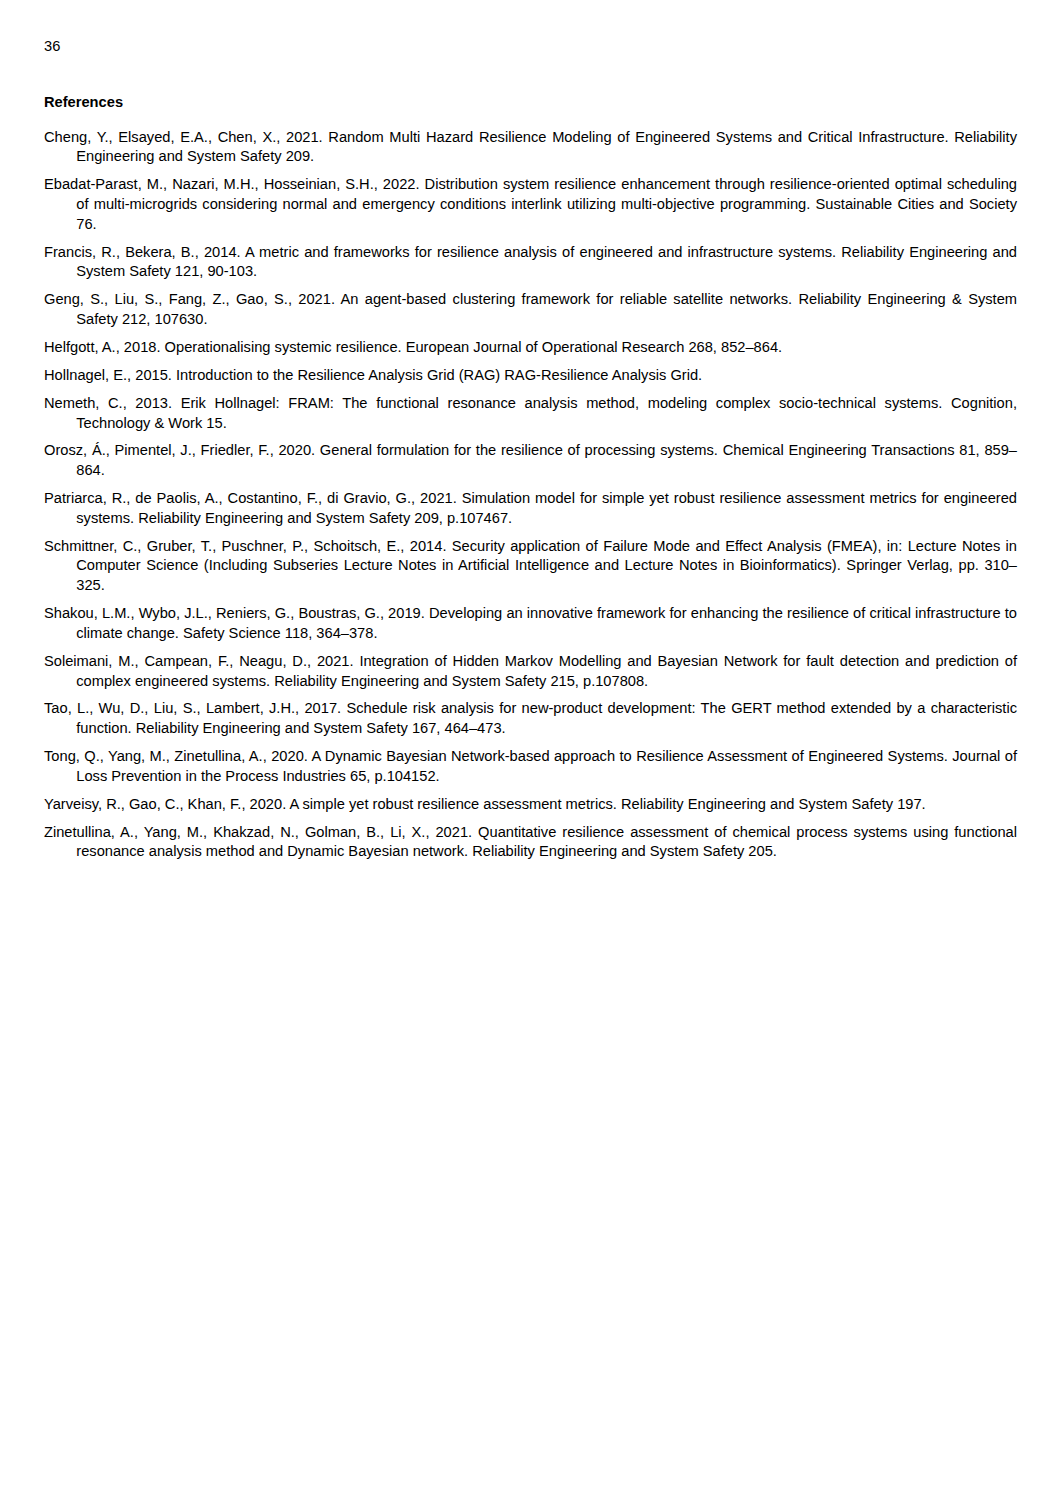36
References
Cheng, Y., Elsayed, E.A., Chen, X., 2021. Random Multi Hazard Resilience Modeling of Engineered Systems and Critical Infrastructure. Reliability Engineering and System Safety 209.
Ebadat-Parast, M., Nazari, M.H., Hosseinian, S.H., 2022. Distribution system resilience enhancement through resilience-oriented optimal scheduling of multi-microgrids considering normal and emergency conditions interlink utilizing multi-objective programming. Sustainable Cities and Society 76.
Francis, R., Bekera, B., 2014. A metric and frameworks for resilience analysis of engineered and infrastructure systems. Reliability Engineering and System Safety 121, 90-103.
Geng, S., Liu, S., Fang, Z., Gao, S., 2021. An agent-based clustering framework for reliable satellite networks. Reliability Engineering & System Safety 212, 107630.
Helfgott, A., 2018. Operationalising systemic resilience. European Journal of Operational Research 268, 852–864.
Hollnagel, E., 2015. Introduction to the Resilience Analysis Grid (RAG) RAG-Resilience Analysis Grid.
Nemeth, C., 2013. Erik Hollnagel: FRAM: The functional resonance analysis method, modeling complex socio-technical systems. Cognition, Technology & Work 15.
Orosz, Á., Pimentel, J., Friedler, F., 2020. General formulation for the resilience of processing systems. Chemical Engineering Transactions 81, 859–864.
Patriarca, R., de Paolis, A., Costantino, F., di Gravio, G., 2021. Simulation model for simple yet robust resilience assessment metrics for engineered systems. Reliability Engineering and System Safety 209, p.107467.
Schmittner, C., Gruber, T., Puschner, P., Schoitsch, E., 2014. Security application of Failure Mode and Effect Analysis (FMEA), in: Lecture Notes in Computer Science (Including Subseries Lecture Notes in Artificial Intelligence and Lecture Notes in Bioinformatics). Springer Verlag, pp. 310–325.
Shakou, L.M., Wybo, J.L., Reniers, G., Boustras, G., 2019. Developing an innovative framework for enhancing the resilience of critical infrastructure to climate change. Safety Science 118, 364–378.
Soleimani, M., Campean, F., Neagu, D., 2021. Integration of Hidden Markov Modelling and Bayesian Network for fault detection and prediction of complex engineered systems. Reliability Engineering and System Safety 215, p.107808.
Tao, L., Wu, D., Liu, S., Lambert, J.H., 2017. Schedule risk analysis for new-product development: The GERT method extended by a characteristic function. Reliability Engineering and System Safety 167, 464–473.
Tong, Q., Yang, M., Zinetullina, A., 2020. A Dynamic Bayesian Network-based approach to Resilience Assessment of Engineered Systems. Journal of Loss Prevention in the Process Industries 65, p.104152.
Yarveisy, R., Gao, C., Khan, F., 2020. A simple yet robust resilience assessment metrics. Reliability Engineering and System Safety 197.
Zinetullina, A., Yang, M., Khakzad, N., Golman, B., Li, X., 2021. Quantitative resilience assessment of chemical process systems using functional resonance analysis method and Dynamic Bayesian network. Reliability Engineering and System Safety 205.